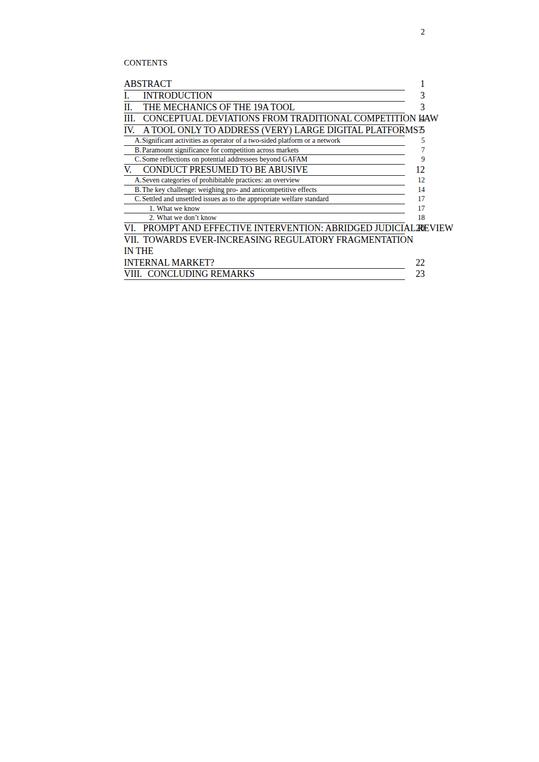2
CONTENTS
| ABSTRACT | | 1 |
| I. INTRODUCTION | | 3 |
| II. THE MECHANICS OF THE 19A TOOL | | 3 |
| III. CONCEPTUAL DEVIATIONS FROM TRADITIONAL COMPETITION LAW | | 4 |
| IV. A TOOL ONLY TO ADDRESS (VERY) LARGE DIGITAL PLATFORMS? | | 5 |
| A. Significant activities as operator of a two-sided platform or a network | | 5 |
| B. Paramount significance for competition across markets | | 7 |
| C. Some reflections on potential addressees beyond GAFAM | | 9 |
| V. CONDUCT PRESUMED TO BE ABUSIVE | | 12 |
| A. Seven categories of prohibitable practices: an overview | | 12 |
| B. The key challenge: weighing pro- and anticompetitive effects | | 14 |
| C. Settled and unsettled issues as to the appropriate welfare standard | | 17 |
| 1. What we know | | 17 |
| 2. What we don’t know | | 18 |
| VI. PROMPT AND EFFECTIVE INTERVENTION: ABRIDGED JUDICIAL REVIEW | | 20 |
| VII. TOWARDS EVER-INCREASING REGULATORY FRAGMENTATION IN THE |
| INTERNAL MARKET? | | 22 |
| VIII. CONCLUDING REMARKS | | 23 |